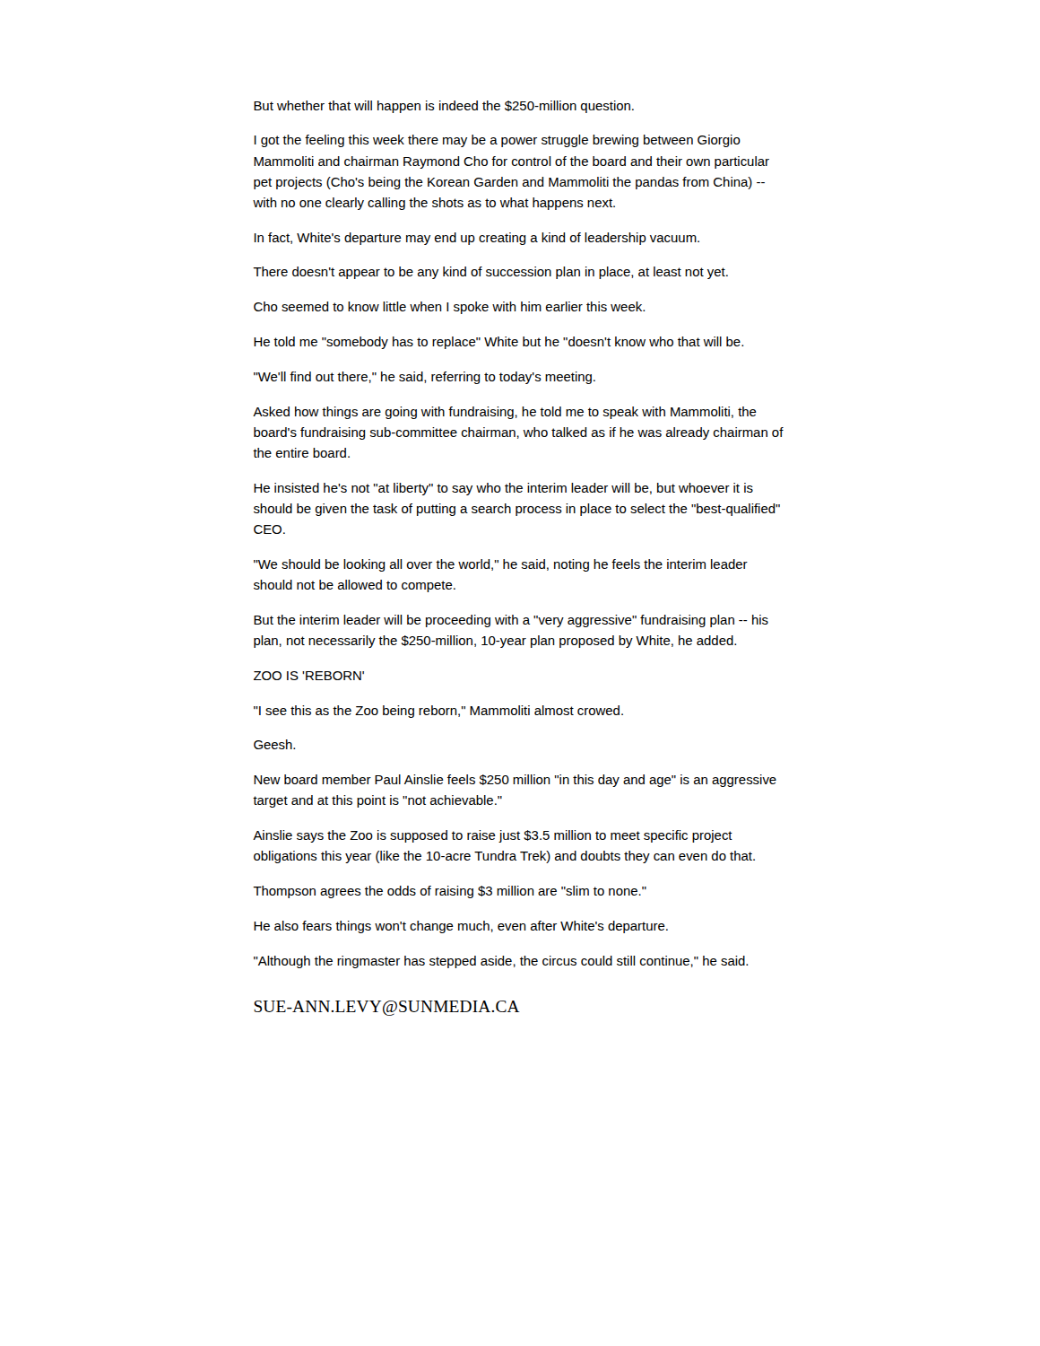But whether that will happen is indeed the $250-million question.
I got the feeling this week there may be a power struggle brewing between Giorgio Mammoliti and chairman Raymond Cho for control of the board and their own particular pet projects (Cho's being the Korean Garden and Mammoliti the pandas from China) -- with no one clearly calling the shots as to what happens next.
In fact, White's departure may end up creating a kind of leadership vacuum.
There doesn't appear to be any kind of succession plan in place, at least not yet.
Cho seemed to know little when I spoke with him earlier this week.
He told me "somebody has to replace" White but he "doesn't know who that will be.
"We'll find out there," he said, referring to today's meeting.
Asked how things are going with fundraising, he told me to speak with Mammoliti, the board's fundraising sub-committee chairman, who talked as if he was already chairman of the entire board.
He insisted he's not "at liberty" to say who the interim leader will be, but whoever it is should be given the task of putting a search process in place to select the "best-qualified" CEO.
"We should be looking all over the world," he said, noting he feels the interim leader should not be allowed to compete.
But the interim leader will be proceeding with a "very aggressive" fundraising plan -- his plan, not necessarily the $250-million, 10-year plan proposed by White, he added.
ZOO IS 'REBORN'
"I see this as the Zoo being reborn," Mammoliti almost crowed.
Geesh.
New board member Paul Ainslie feels $250 million "in this day and age" is an aggressive target and at this point is "not achievable."
Ainslie says the Zoo is supposed to raise just $3.5 million to meet specific project obligations this year (like the 10-acre Tundra Trek) and doubts they can even do that.
Thompson agrees the odds of raising $3 million are "slim to none."
He also fears things won't change much, even after White's departure.
"Although the ringmaster has stepped aside, the circus could still continue," he said.
SUE-ANN.LEVY@SUNMEDIA.CA